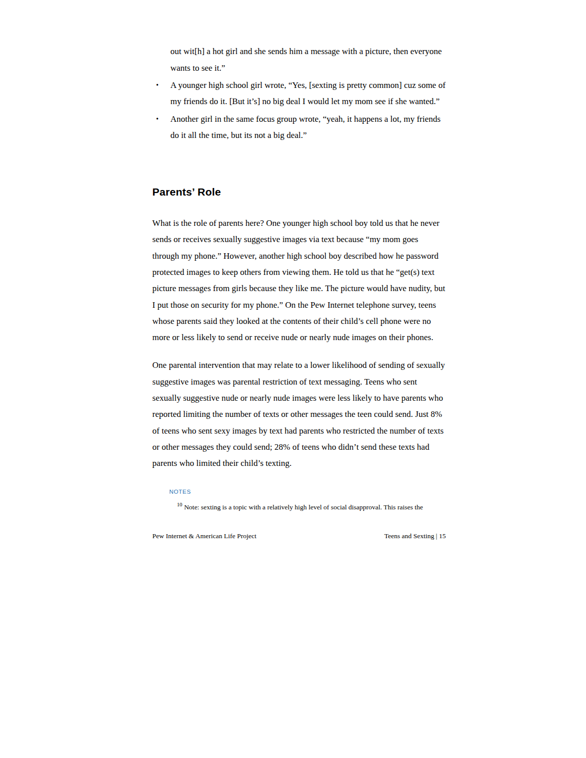out wit[h] a hot girl and she sends him a message with a picture, then everyone wants to see it.”
A younger high school girl wrote, “Yes, [sexting is pretty common] cuz some of my friends do it. [But it’s] no big deal I would let my mom see if she wanted.”
Another girl in the same focus group wrote, “yeah, it happens a lot, my friends do it all the time, but its not a big deal.”
Parents’ Role
What is the role of parents here? One younger high school boy told us that he never sends or receives sexually suggestive images via text because “my mom goes through my phone.” However, another high school boy described how he password protected images to keep others from viewing them. He told us that he “get(s) text picture messages from girls because they like me. The picture would have nudity, but I put those on security for my phone.” On the Pew Internet telephone survey, teens whose parents said they looked at the contents of their child’s cell phone were no more or less likely to send or receive nude or nearly nude images on their phones.
One parental intervention that may relate to a lower likelihood of sending of sexually suggestive images was parental restriction of text messaging. Teens who sent sexually suggestive nude or nearly nude images were less likely to have parents who reported limiting the number of texts or other messages the teen could send. Just 8% of teens who sent sexy images by text had parents who restricted the number of texts or other messages they could send; 28% of teens who didn’t send these texts had parents who limited their child’s texting.
NOTES
10Note: sexting is a topic with a relatively high level of social disapproval. This raises the
Pew Internet & American Life Project
Teens and Sexting | 15